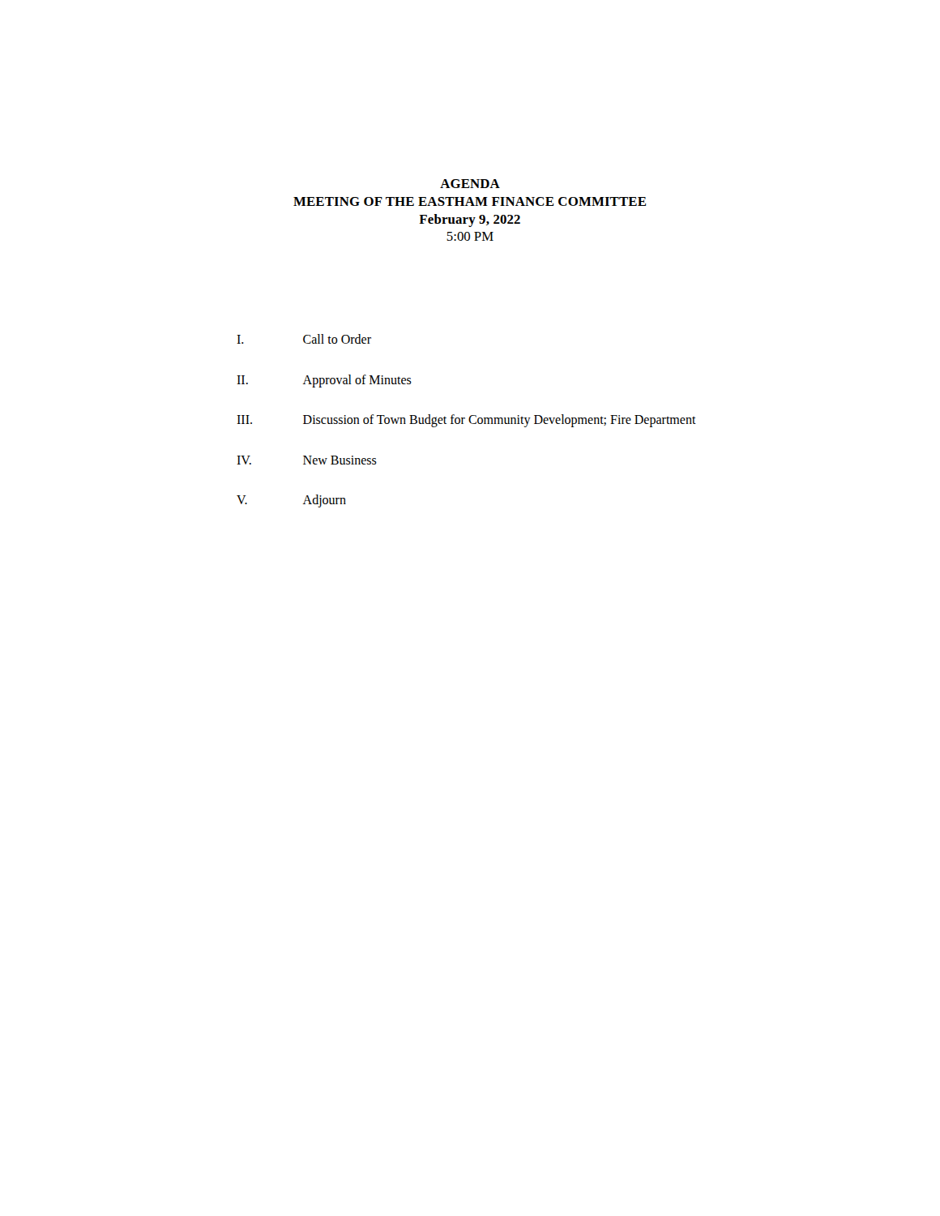AGENDA
MEETING OF THE EASTHAM FINANCE COMMITTEE
February 9, 2022
5:00 PM
I. Call to Order
II. Approval of Minutes
III. Discussion of Town Budget for Community Development; Fire Department
IV. New Business
V. Adjourn